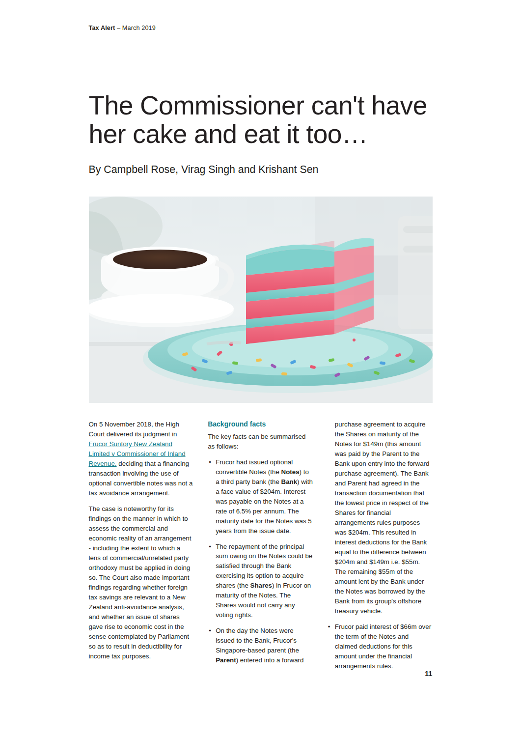Tax Alert – March 2019
The Commissioner can't have her cake and eat it too…
By Campbell Rose, Virag Singh and Krishant Sen
On 5 November 2018, the High Court delivered its judgment in Frucor Suntory New Zealand Limited v Commissioner of Inland Revenue, deciding that a financing transaction involving the use of optional convertible notes was not a tax avoidance arrangement.
The case is noteworthy for its findings on the manner in which to assess the commercial and economic reality of an arrangement - including the extent to which a lens of commercial/unrelated party orthodoxy must be applied in doing so. The Court also made important findings regarding whether foreign tax savings are relevant to a New Zealand anti-avoidance analysis, and whether an issue of shares gave rise to economic cost in the sense contemplated by Parliament so as to result in deductibility for income tax purposes.
Background facts
The key facts can be summarised as follows:
Frucor had issued optional convertible Notes (the Notes) to a third party bank (the Bank) with a face value of $204m. Interest was payable on the Notes at a rate of 6.5% per annum. The maturity date for the Notes was 5 years from the issue date.
The repayment of the principal sum owing on the Notes could be satisfied through the Bank exercising its option to acquire shares (the Shares) in Frucor on maturity of the Notes. The Shares would not carry any voting rights.
On the day the Notes were issued to the Bank, Frucor's Singapore-based parent (the Parent) entered into a forward purchase agreement to acquire the Shares on maturity of the Notes for $149m (this amount was paid by the Parent to the Bank upon entry into the forward purchase agreement). The Bank and Parent had agreed in the transaction documentation that the lowest price in respect of the Shares for financial arrangements rules purposes was $204m. This resulted in interest deductions for the Bank equal to the difference between $204m and $149m i.e. $55m. The remaining $55m of the amount lent by the Bank under the Notes was borrowed by the Bank from its group's offshore treasury vehicle.
Frucor paid interest of $66m over the term of the Notes and claimed deductions for this amount under the financial arrangements rules.
11